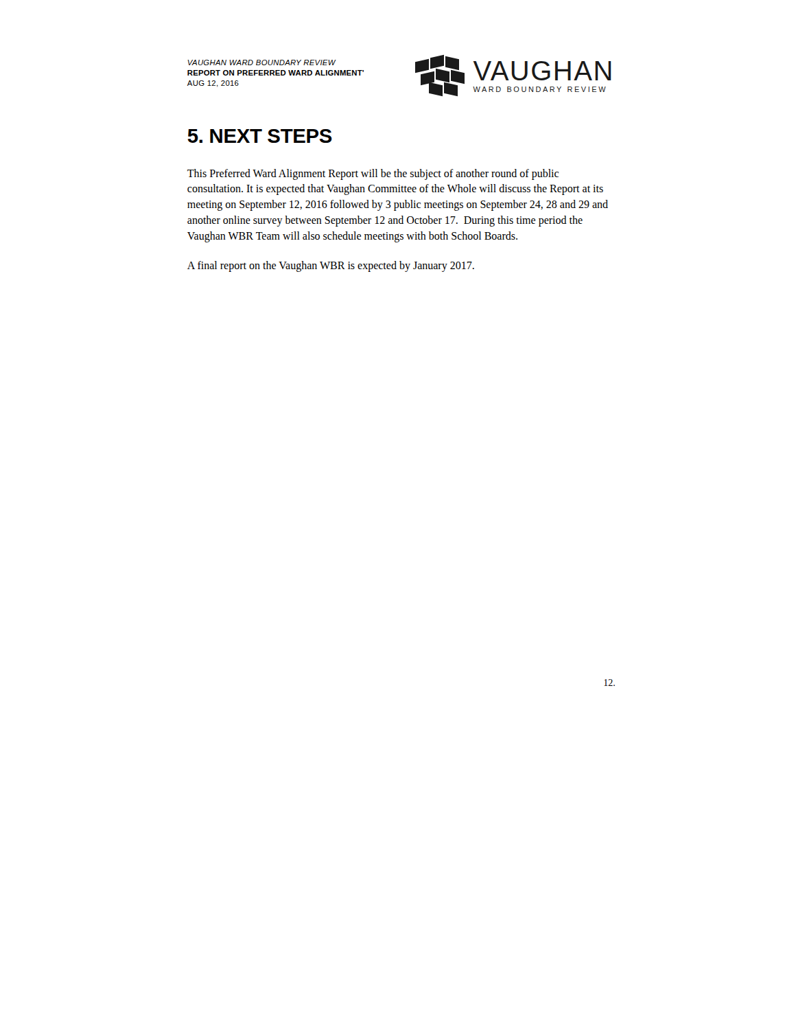VAUGHAN WARD BOUNDARY REVIEW
REPORT ON PREFERRED WARD ALIGNMENT'
AUG 12, 2016
VAUGHAN WARD BOUNDARY REVIEW
5. NEXT STEPS
This Preferred Ward Alignment Report will be the subject of another round of public consultation. It is expected that Vaughan Committee of the Whole will discuss the Report at its meeting on September 12, 2016 followed by 3 public meetings on September 24, 28 and 29 and another online survey between September 12 and October 17. During this time period the Vaughan WBR Team will also schedule meetings with both School Boards.
A final report on the Vaughan WBR is expected by January 2017.
12.